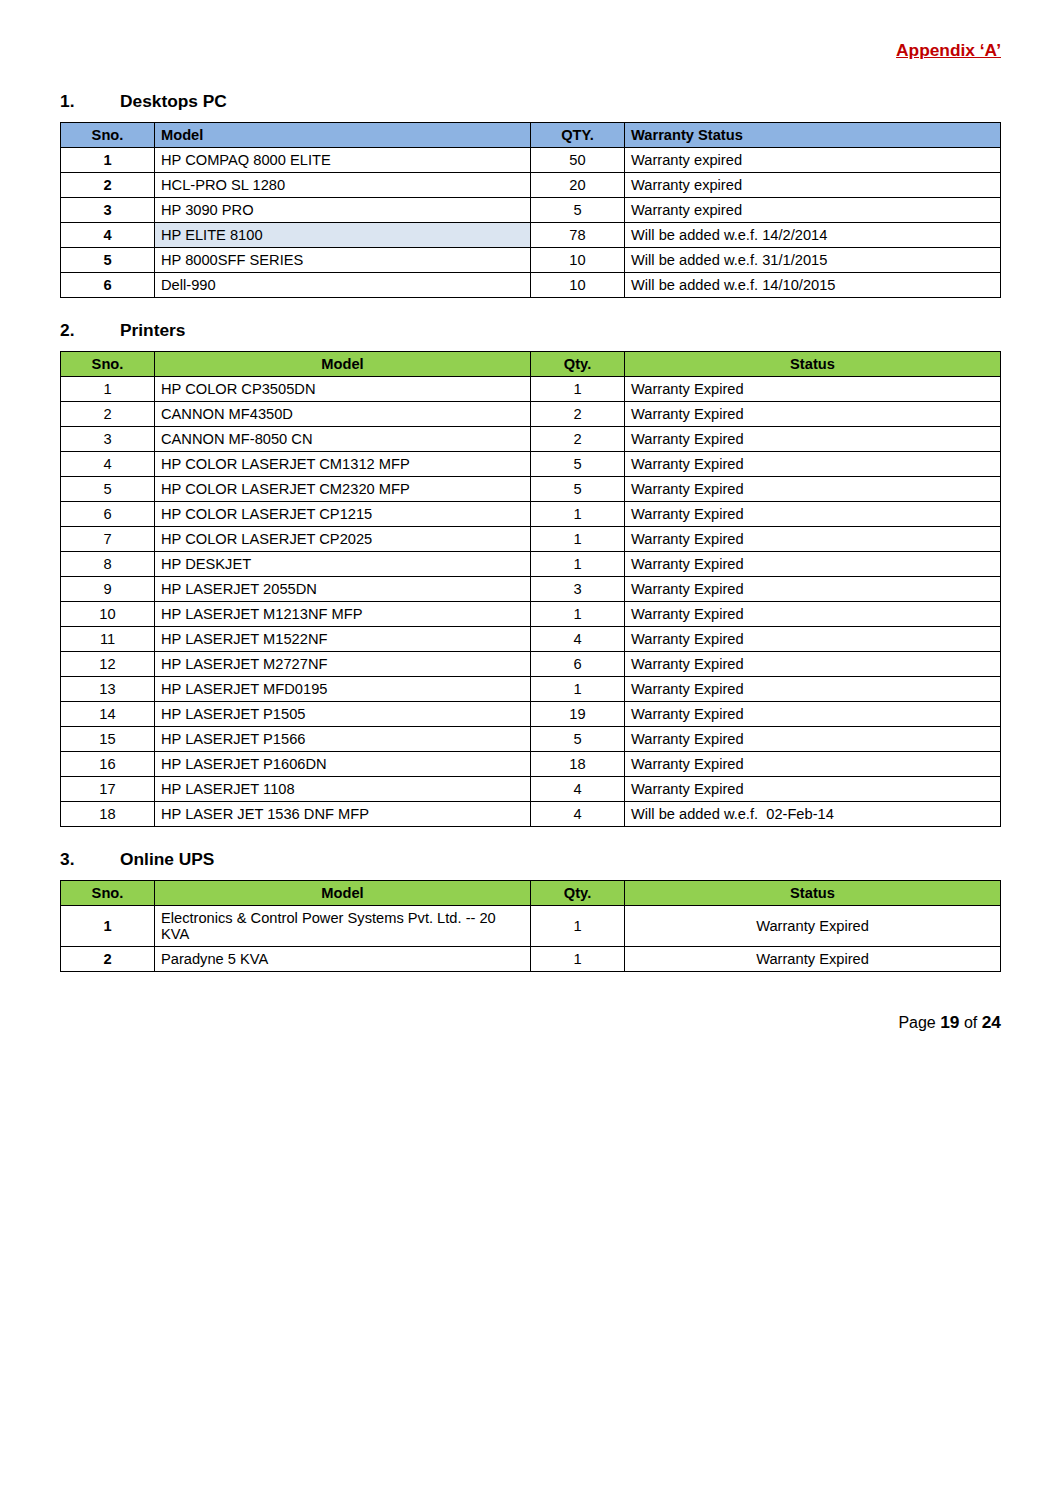Appendix ‘A’
1. Desktops PC
| Sno. | Model | QTY. | Warranty Status |
| --- | --- | --- | --- |
| 1 | HP COMPAQ 8000 ELITE | 50 | Warranty expired |
| 2 | HCL-PRO SL 1280 | 20 | Warranty expired |
| 3 | HP 3090 PRO | 5 | Warranty expired |
| 4 | HP ELITE 8100 | 78 | Will be added w.e.f. 14/2/2014 |
| 5 | HP 8000SFF SERIES | 10 | Will be added w.e.f. 31/1/2015 |
| 6 | Dell-990 | 10 | Will be added w.e.f. 14/10/2015 |
2. Printers
| Sno. | Model | Qty. | Status |
| --- | --- | --- | --- |
| 1 | HP COLOR CP3505DN | 1 | Warranty Expired |
| 2 | CANNON MF4350D | 2 | Warranty Expired |
| 3 | CANNON MF-8050 CN | 2 | Warranty Expired |
| 4 | HP COLOR LASERJET CM1312 MFP | 5 | Warranty Expired |
| 5 | HP COLOR LASERJET CM2320 MFP | 5 | Warranty Expired |
| 6 | HP COLOR LASERJET CP1215 | 1 | Warranty Expired |
| 7 | HP COLOR LASERJET CP2025 | 1 | Warranty Expired |
| 8 | HP DESKJET | 1 | Warranty Expired |
| 9 | HP LASERJET 2055DN | 3 | Warranty Expired |
| 10 | HP LASERJET M1213NF MFP | 1 | Warranty Expired |
| 11 | HP LASERJET M1522NF | 4 | Warranty Expired |
| 12 | HP LASERJET M2727NF | 6 | Warranty Expired |
| 13 | HP LASERJET MFD0195 | 1 | Warranty Expired |
| 14 | HP LASERJET P1505 | 19 | Warranty Expired |
| 15 | HP LASERJET P1566 | 5 | Warranty Expired |
| 16 | HP LASERJET P1606DN | 18 | Warranty Expired |
| 17 | HP LASERJET 1108 | 4 | Warranty Expired |
| 18 | HP LASER JET 1536 DNF MFP | 4 | Will be added w.e.f. 02-Feb-14 |
3. Online UPS
| Sno. | Model | Qty. | Status |
| --- | --- | --- | --- |
| 1 | Electronics & Control Power Systems Pvt. Ltd. -- 20 KVA | 1 | Warranty Expired |
| 2 | Paradyne 5 KVA | 1 | Warranty Expired |
Page 19 of 24